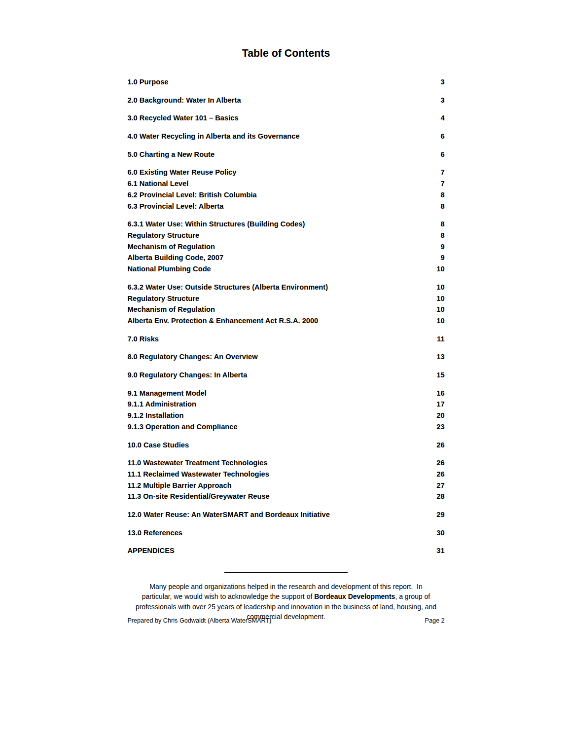Table of Contents
| 1.0 Purpose | 3 |
| 2.0 Background: Water In Alberta | 3 |
| 3.0 Recycled Water 101 – Basics | 4 |
| 4.0 Water Recycling in Alberta and its Governance | 6 |
| 5.0 Charting a New Route | 6 |
| 6.0 Existing Water Reuse Policy | 7 |
| 6.1 National Level | 7 |
| 6.2 Provincial Level: British Columbia | 8 |
| 6.3 Provincial Level: Alberta | 8 |
| 6.3.1 Water Use: Within Structures (Building Codes) | 8 |
| Regulatory Structure | 8 |
| Mechanism of Regulation | 9 |
| Alberta Building Code, 2007 | 9 |
| National Plumbing Code | 10 |
| 6.3.2 Water Use: Outside Structures (Alberta Environment) | 10 |
| Regulatory Structure | 10 |
| Mechanism of Regulation | 10 |
| Alberta Env. Protection & Enhancement Act R.S.A. 2000 | 10 |
| 7.0 Risks | 11 |
| 8.0 Regulatory Changes: An Overview | 13 |
| 9.0 Regulatory Changes: In Alberta | 15 |
| 9.1 Management Model | 16 |
| 9.1.1 Administration | 17 |
| 9.1.2 Installation | 20 |
| 9.1.3 Operation and Compliance | 23 |
| 10.0 Case Studies | 26 |
| 11.0 Wastewater Treatment Technologies | 26 |
| 11.1 Reclaimed Wastewater Technologies | 26 |
| 11.2 Multiple Barrier Approach | 27 |
| 11.3 On-site Residential/Greywater Reuse | 28 |
| 12.0 Water Reuse: An WaterSMART and Bordeaux Initiative | 29 |
| 13.0 References | 30 |
| APPENDICES | 31 |
Many people and organizations helped in the research and development of this report. In particular, we would wish to acknowledge the support of Bordeaux Developments, a group of professionals with over 25 years of leadership and innovation in the business of land, housing, and commercial development.
Prepared by Chris Godwaldt (Alberta WaterSMART) Page 2